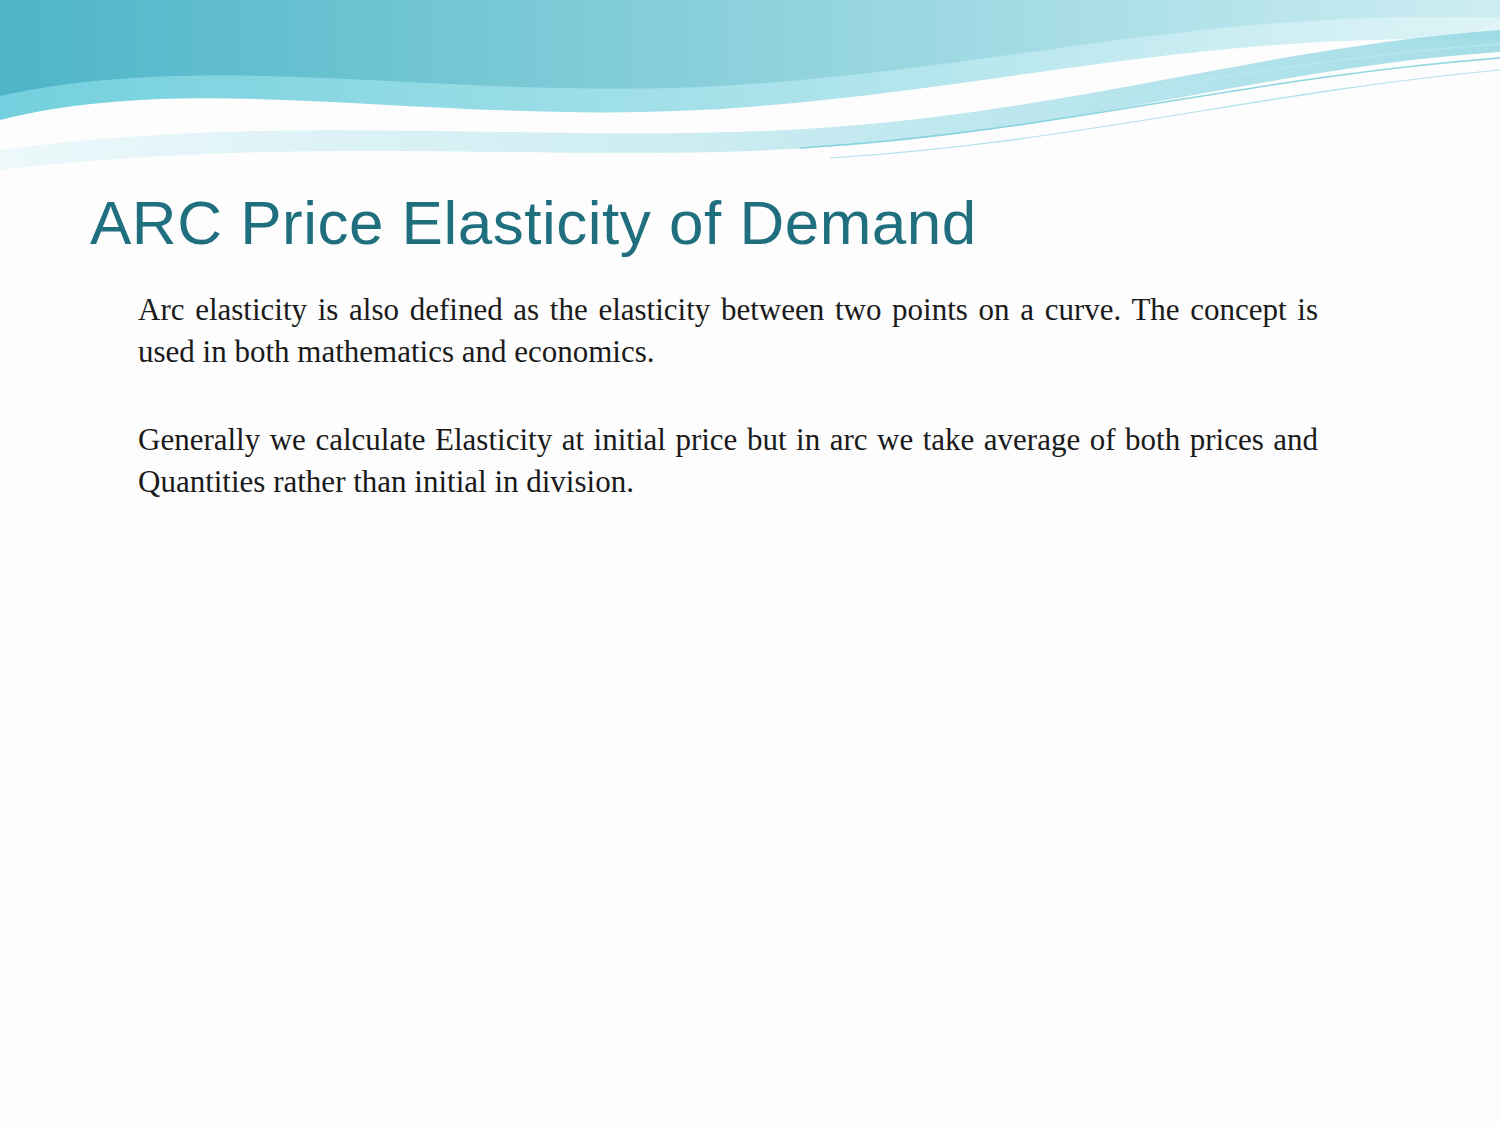ARC Price Elasticity of Demand
Arc elasticity is also defined as the elasticity between two points on a curve. The concept is used in both mathematics and economics.
Generally we calculate Elasticity at initial price but in arc we take average of both prices and Quantities rather than initial in division.